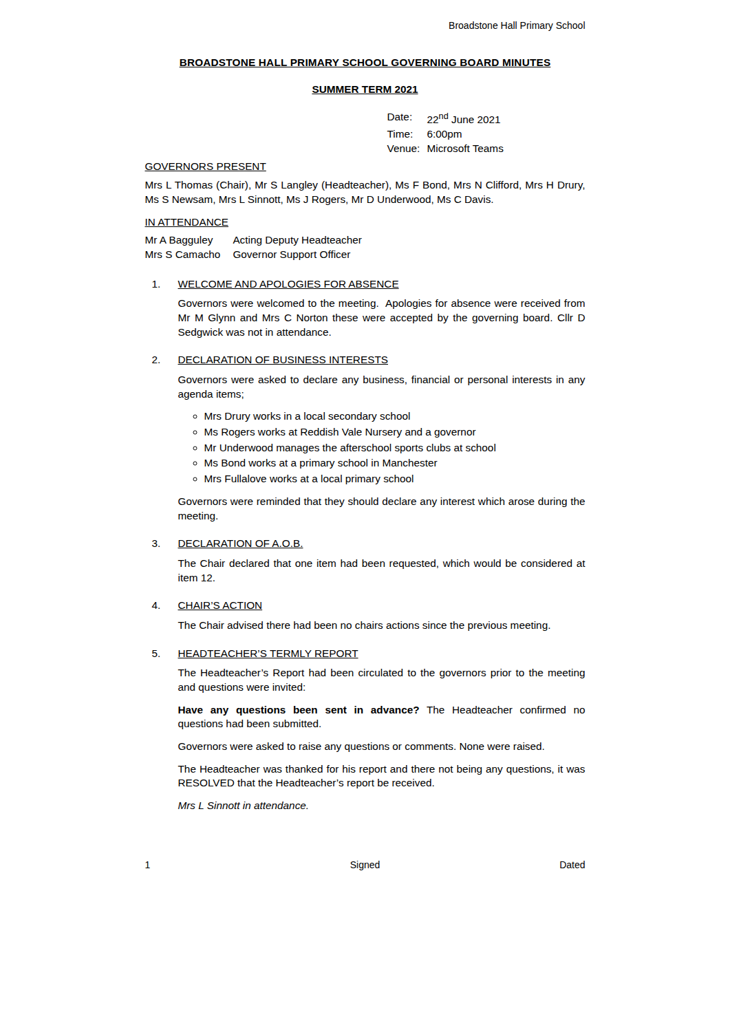Broadstone Hall Primary School
BROADSTONE HALL PRIMARY SCHOOL GOVERNING BOARD MINUTES
SUMMER TERM 2021
Date: 22nd June 2021
Time: 6:00pm
Venue: Microsoft Teams
GOVERNORS PRESENT
Mrs L Thomas (Chair), Mr S Langley (Headteacher), Ms F Bond, Mrs N Clifford, Mrs H Drury, Ms S Newsam, Mrs L Sinnott, Ms J Rogers, Mr D Underwood, Ms C Davis.
IN ATTENDANCE
| Mr A Bagguley | Acting Deputy Headteacher |
| Mrs S Camacho | Governor Support Officer |
WELCOME AND APOLOGIES FOR ABSENCE
Governors were welcomed to the meeting. Apologies for absence were received from Mr M Glynn and Mrs C Norton these were accepted by the governing board. Cllr D Sedgwick was not in attendance.
DECLARATION OF BUSINESS INTERESTS
Governors were asked to declare any business, financial or personal interests in any agenda items;
Mrs Drury works in a local secondary school
Ms Rogers works at Reddish Vale Nursery and a governor
Mr Underwood manages the afterschool sports clubs at school
Ms Bond works at a primary school in Manchester
Mrs Fullalove works at a local primary school
Governors were reminded that they should declare any interest which arose during the meeting.
DECLARATION OF A.O.B.
The Chair declared that one item had been requested, which would be considered at item 12.
CHAIR’S ACTION
The Chair advised there had been no chairs actions since the previous meeting.
HEADTEACHER’S TERMLY REPORT
The Headteacher’s Report had been circulated to the governors prior to the meeting and questions were invited:
Have any questions been sent in advance? The Headteacher confirmed no questions had been submitted.
Governors were asked to raise any questions or comments. None were raised.
The Headteacher was thanked for his report and there not being any questions, it was RESOLVED that the Headteacher’s report be received.
Mrs L Sinnott in attendance.
1
Signed
Dated